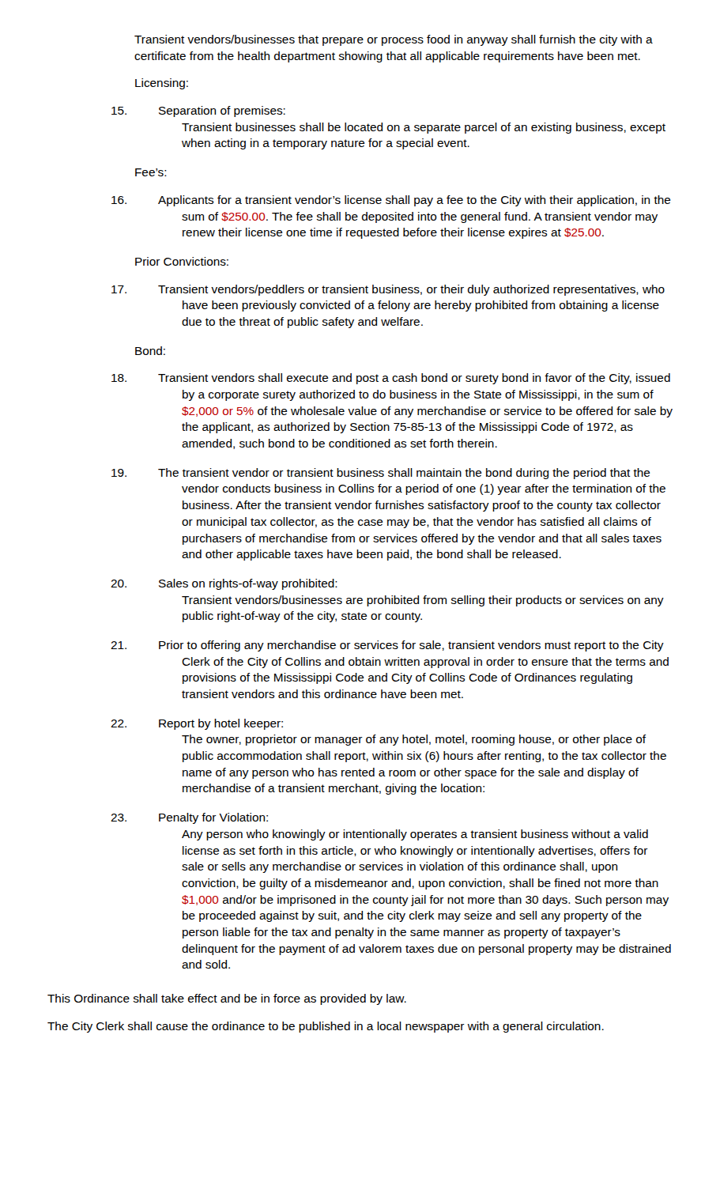Transient vendors/businesses that prepare or process food in anyway shall furnish the city with a certificate from the health department showing that all applicable requirements have been met.
Licensing:
15. Separation of premises:
Transient businesses shall be located on a separate parcel of an existing business, except when acting in a temporary nature for a special event.
Fee’s:
16. Applicants for a transient vendor’s license shall pay a fee to the City with their application, in the sum of $250.00. The fee shall be deposited into the general fund. A transient vendor may renew their license one time if requested before their license expires at $25.00.
Prior Convictions:
17. Transient vendors/peddlers or transient business, or their duly authorized representatives, who have been previously convicted of a felony are hereby prohibited from obtaining a license due to the threat of public safety and welfare.
Bond:
18. Transient vendors shall execute and post a cash bond or surety bond in favor of the City, issued by a corporate surety authorized to do business in the State of Mississippi, in the sum of $2,000 or 5% of the wholesale value of any merchandise or service to be offered for sale by the applicant, as authorized by Section 75-85-13 of the Mississippi Code of 1972, as amended, such bond to be conditioned as set forth therein.
19. The transient vendor or transient business shall maintain the bond during the period that the vendor conducts business in Collins for a period of one (1) year after the termination of the business. After the transient vendor furnishes satisfactory proof to the county tax collector or municipal tax collector, as the case may be, that the vendor has satisfied all claims of purchasers of merchandise from or services offered by the vendor and that all sales taxes and other applicable taxes have been paid, the bond shall be released.
20. Sales on rights-of-way prohibited:
Transient vendors/businesses are prohibited from selling their products or services on any public right-of-way of the city, state or county.
21. Prior to offering any merchandise or services for sale, transient vendors must report to the City Clerk of the City of Collins and obtain written approval in order to ensure that the terms and provisions of the Mississippi Code and City of Collins Code of Ordinances regulating transient vendors and this ordinance have been met.
22. Report by hotel keeper:
The owner, proprietor or manager of any hotel, motel, rooming house, or other place of public accommodation shall report, within six (6) hours after renting, to the tax collector the name of any person who has rented a room or other space for the sale and display of merchandise of a transient merchant, giving the location:
23. Penalty for Violation:
Any person who knowingly or intentionally operates a transient business without a valid license as set forth in this article, or who knowingly or intentionally advertises, offers for sale or sells any merchandise or services in violation of this ordinance shall, upon conviction, be guilty of a misdemeanor and, upon conviction, shall be fined not more than $1,000 and/or be imprisoned in the county jail for not more than 30 days. Such person may be proceeded against by suit, and the city clerk may seize and sell any property of the person liable for the tax and penalty in the same manner as property of taxpayer’s delinquent for the payment of ad valorem taxes due on personal property may be distrained and sold.
This Ordinance shall take effect and be in force as provided by law.
The City Clerk shall cause the ordinance to be published in a local newspaper with a general circulation.